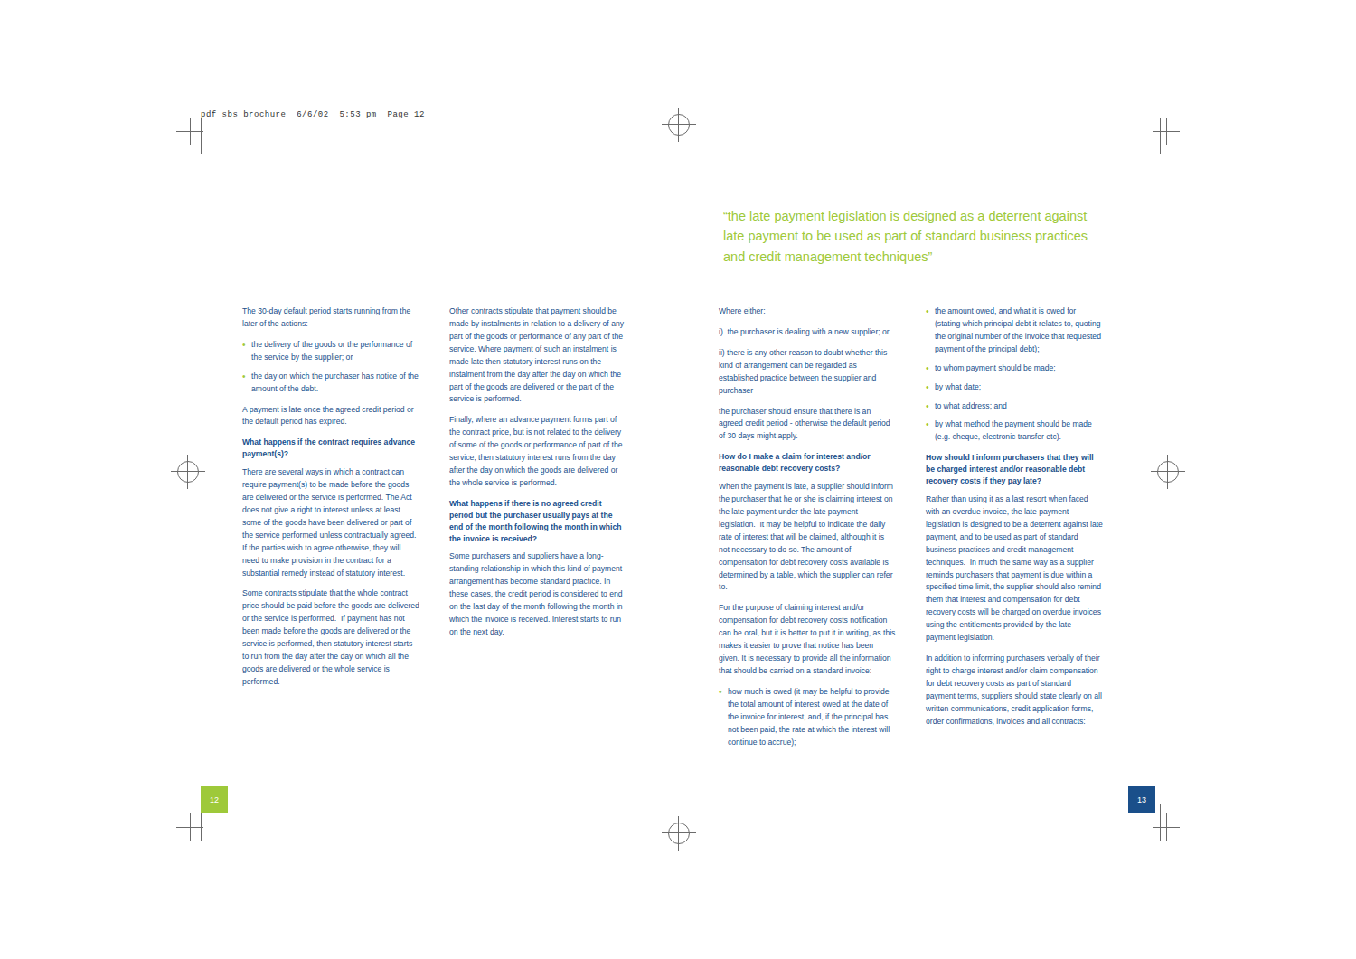pdf sbs brochure 6/6/02 5:53 pm Page 12
“the late payment legislation is designed as a deterrent against late payment to be used as part of standard business practices and credit management techniques”
The 30-day default period starts running from the later of the actions:
the delivery of the goods or the performance of the service by the supplier; or
the day on which the purchaser has notice of the amount of the debt.
A payment is late once the agreed credit period or the default period has expired.
What happens if the contract requires advance payment(s)?
There are several ways in which a contract can require payment(s) to be made before the goods are delivered or the service is performed. The Act does not give a right to interest unless at least some of the goods have been delivered or part of the service performed unless contractually agreed. If the parties wish to agree otherwise, they will need to make provision in the contract for a substantial remedy instead of statutory interest.
Some contracts stipulate that the whole contract price should be paid before the goods are delivered or the service is performed. If payment has not been made before the goods are delivered or the service is performed, then statutory interest starts to run from the day after the day on which all the goods are delivered or the whole service is performed.
Other contracts stipulate that payment should be made by instalments in relation to a delivery of any part of the goods or performance of any part of the service. Where payment of such an instalment is made late then statutory interest runs on the instalment from the day after the day on which the part of the goods are delivered or the part of the service is performed.
Finally, where an advance payment forms part of the contract price, but is not related to the delivery of some of the goods or performance of part of the service, then statutory interest runs from the day after the day on which the goods are delivered or the whole service is performed.
What happens if there is no agreed credit period but the purchaser usually pays at the end of the month following the month in which the invoice is received?
Some purchasers and suppliers have a long-standing relationship in which this kind of payment arrangement has become standard practice. In these cases, the credit period is considered to end on the last day of the month following the month in which the invoice is received. Interest starts to run on the next day.
Where either:
i) the purchaser is dealing with a new supplier; or
ii) there is any other reason to doubt whether this kind of arrangement can be regarded as established practice between the supplier and purchaser
the purchaser should ensure that there is an agreed credit period - otherwise the default period of 30 days might apply.
How do I make a claim for interest and/or reasonable debt recovery costs?
When the payment is late, a supplier should inform the purchaser that he or she is claiming interest on the late payment under the late payment legislation. It may be helpful to indicate the daily rate of interest that will be claimed, although it is not necessary to do so. The amount of compensation for debt recovery costs available is determined by a table, which the supplier can refer to.
For the purpose of claiming interest and/or compensation for debt recovery costs notification can be oral, but it is better to put it in writing, as this makes it easier to prove that notice has been given. It is necessary to provide all the information that should be carried on a standard invoice:
how much is owed (it may be helpful to provide the total amount of interest owed at the date of the invoice for interest, and, if the principal has not been paid, the rate at which the interest will continue to accrue);
the amount owed, and what it is owed for (stating which principal debt it relates to, quoting the original number of the invoice that requested payment of the principal debt);
to whom payment should be made;
by what date;
to what address; and
by what method the payment should be made (e.g. cheque, electronic transfer etc).
How should I inform purchasers that they will be charged interest and/or reasonable debt recovery costs if they pay late?
Rather than using it as a last resort when faced with an overdue invoice, the late payment legislation is designed to be a deterrent against late payment, and to be used as part of standard business practices and credit management techniques. In much the same way as a supplier reminds purchasers that payment is due within a specified time limit, the supplier should also remind them that interest and compensation for debt recovery costs will be charged on overdue invoices using the entitlements provided by the late payment legislation.
In addition to informing purchasers verbally of their right to charge interest and/or claim compensation for debt recovery costs as part of standard payment terms, suppliers should state clearly on all written communications, credit application forms, order confirmations, invoices and all contracts:
12
13